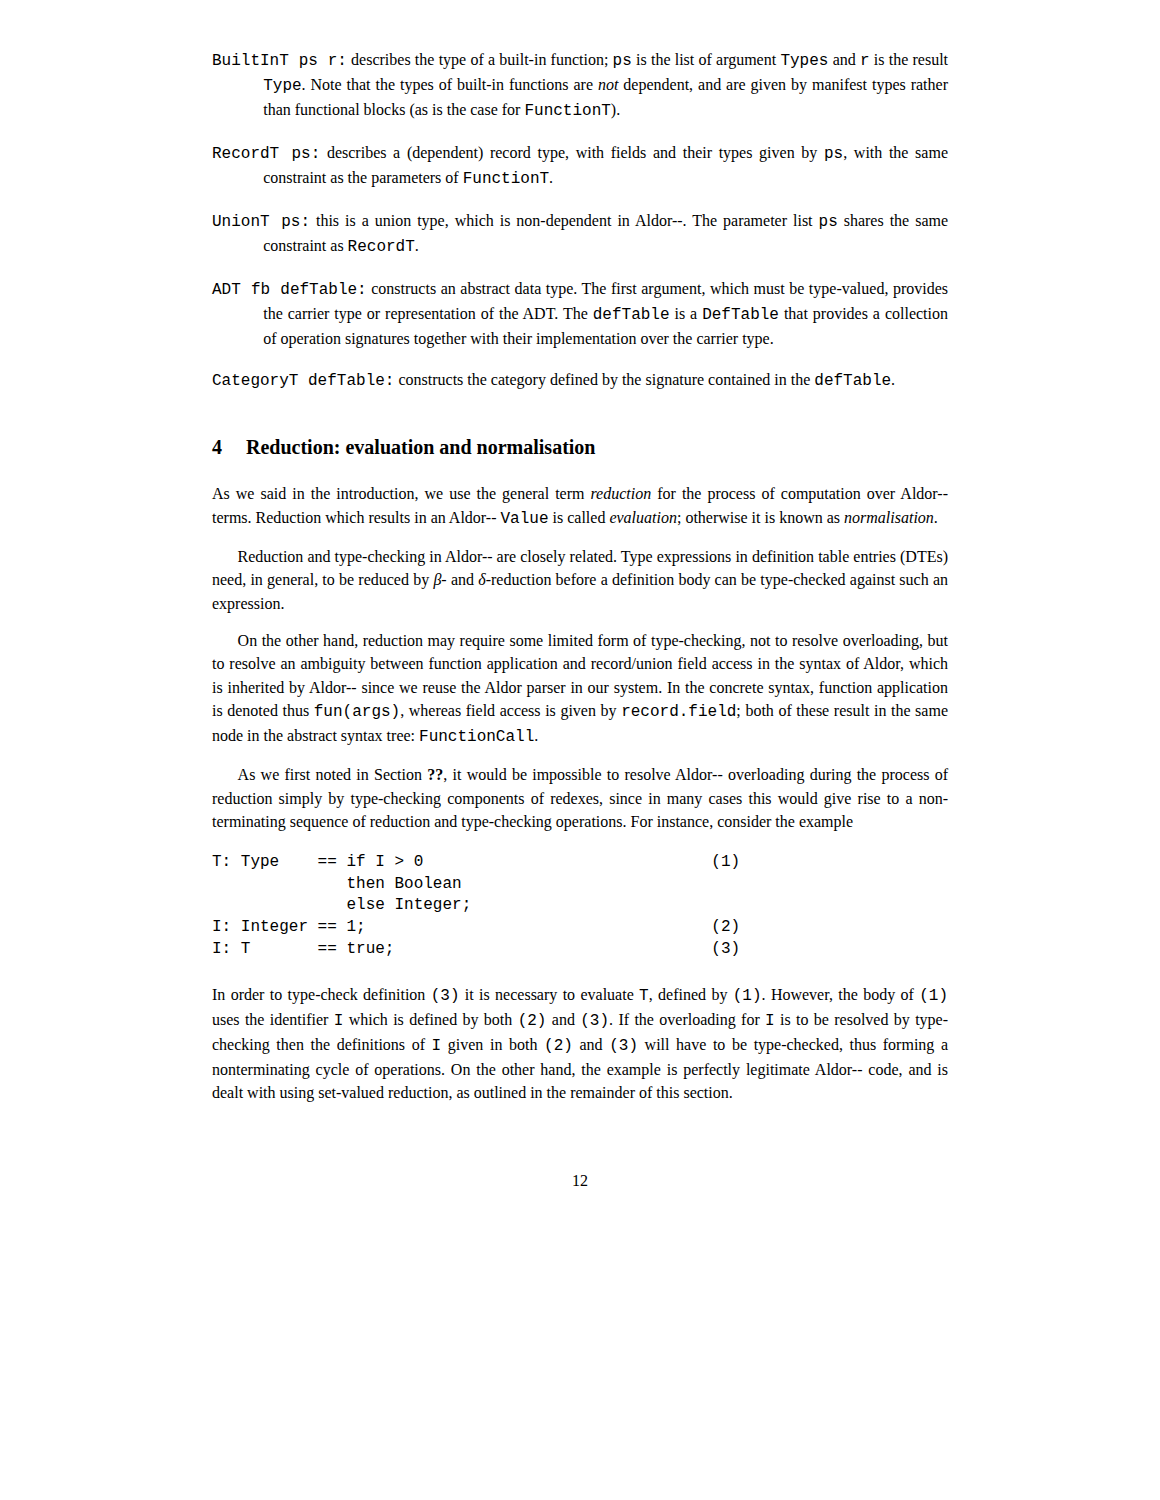BuiltInT ps r: describes the type of a built-in function; ps is the list of argument Types and r is the result Type. Note that the types of built-in functions are not dependent, and are given by manifest types rather than functional blocks (as is the case for FunctionT).
RecordT ps: describes a (dependent) record type, with fields and their types given by ps, with the same constraint as the parameters of FunctionT.
UnionT ps: this is a union type, which is non-dependent in Aldor--. The parameter list ps shares the same constraint as RecordT.
ADT fb defTable: constructs an abstract data type. The first argument, which must be type-valued, provides the carrier type or representation of the ADT. The defTable is a DefTable that provides a collection of operation signatures together with their implementation over the carrier type.
CategoryT defTable: constructs the category defined by the signature contained in the defTable.
4 Reduction: evaluation and normalisation
As we said in the introduction, we use the general term reduction for the process of computation over Aldor-- terms. Reduction which results in an Aldor-- Value is called evaluation; otherwise it is known as normalisation.
Reduction and type-checking in Aldor-- are closely related. Type expressions in definition table entries (DTEs) need, in general, to be reduced by β- and δ-reduction before a definition body can be type-checked against such an expression.
On the other hand, reduction may require some limited form of type-checking, not to resolve overloading, but to resolve an ambiguity between function application and record/union field access in the syntax of Aldor, which is inherited by Aldor-- since we reuse the Aldor parser in our system. In the concrete syntax, function application is denoted thus fun(args), whereas field access is given by record.field; both of these result in the same node in the abstract syntax tree: FunctionCall.
As we first noted in Section ??, it would be impossible to resolve Aldor-- overloading during the process of reduction simply by type-checking components of redexes, since in many cases this would give rise to a non-terminating sequence of reduction and type-checking operations. For instance, consider the example
T: Type == if I > 0 (1) then Boolean else Integer; I: Integer == 1; (2) I: T == true; (3)
In order to type-check definition (3) it is necessary to evaluate T, defined by (1). However, the body of (1) uses the identifier I which is defined by both (2) and (3). If the overloading for I is to be resolved by type-checking then the definitions of I given in both (2) and (3) will have to be type-checked, thus forming a nonterminating cycle of operations. On the other hand, the example is perfectly legitimate Aldor-- code, and is dealt with using set-valued reduction, as outlined in the remainder of this section.
12